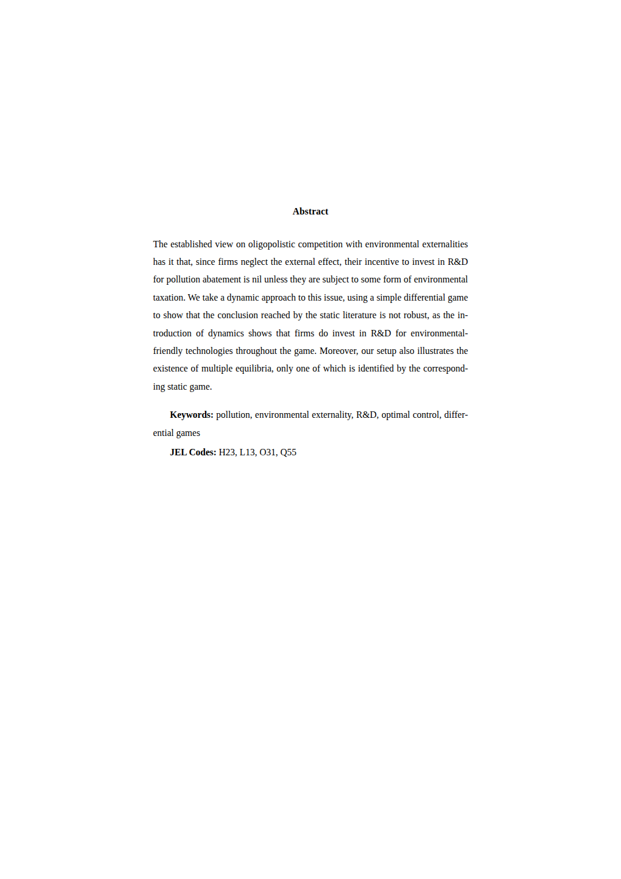Abstract
The established view on oligopolistic competition with environmental externalities has it that, since firms neglect the external effect, their incentive to invest in R&D for pollution abatement is nil unless they are subject to some form of environmental taxation. We take a dynamic approach to this issue, using a simple differential game to show that the conclusion reached by the static literature is not robust, as the introduction of dynamics shows that firms do invest in R&D for environmental-friendly technologies throughout the game. Moreover, our setup also illustrates the existence of multiple equilibria, only one of which is identified by the corresponding static game.
Keywords: pollution, environmental externality, R&D, optimal control, differential games
JEL Codes: H23, L13, O31, Q55